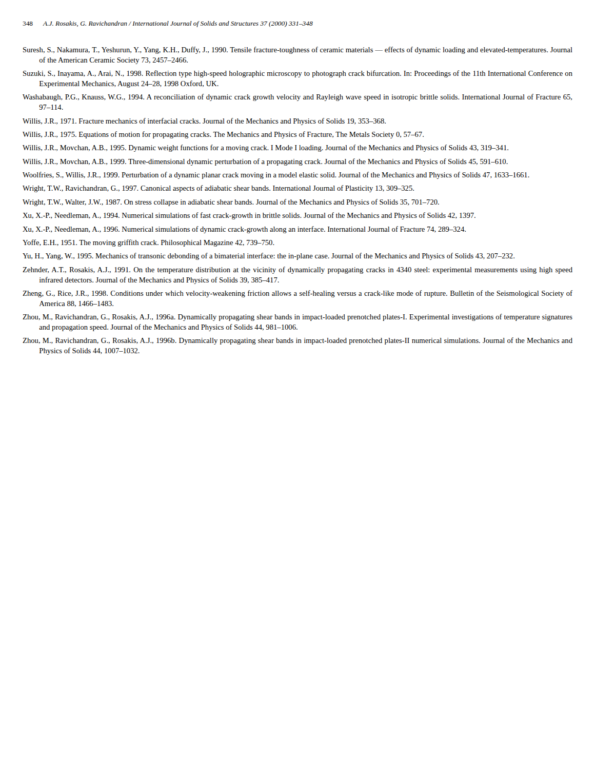348 A.J. Rosakis, G. Ravichandran / International Journal of Solids and Structures 37 (2000) 331–348
Suresh, S., Nakamura, T., Yeshurun, Y., Yang, K.H., Duffy, J., 1990. Tensile fracture-toughness of ceramic materials — effects of dynamic loading and elevated-temperatures. Journal of the American Ceramic Society 73, 2457–2466.
Suzuki, S., Inayama, A., Arai, N., 1998. Reflection type high-speed holographic microscopy to photograph crack bifurcation. In: Proceedings of the 11th International Conference on Experimental Mechanics, August 24–28, 1998 Oxford, UK.
Washabaugh, P.G., Knauss, W.G., 1994. A reconciliation of dynamic crack growth velocity and Rayleigh wave speed in isotropic brittle solids. International Journal of Fracture 65, 97–114.
Willis, J.R., 1971. Fracture mechanics of interfacial cracks. Journal of the Mechanics and Physics of Solids 19, 353–368.
Willis, J.R., 1975. Equations of motion for propagating cracks. The Mechanics and Physics of Fracture, The Metals Society 0, 57–67.
Willis, J.R., Movchan, A.B., 1995. Dynamic weight functions for a moving crack. I Mode I loading. Journal of the Mechanics and Physics of Solids 43, 319–341.
Willis, J.R., Movchan, A.B., 1999. Three-dimensional dynamic perturbation of a propagating crack. Journal of the Mechanics and Physics of Solids 45, 591–610.
Woolfries, S., Willis, J.R., 1999. Perturbation of a dynamic planar crack moving in a model elastic solid. Journal of the Mechanics and Physics of Solids 47, 1633–1661.
Wright, T.W., Ravichandran, G., 1997. Canonical aspects of adiabatic shear bands. International Journal of Plasticity 13, 309–325.
Wright, T.W., Walter, J.W., 1987. On stress collapse in adiabatic shear bands. Journal of the Mechanics and Physics of Solids 35, 701–720.
Xu, X.-P., Needleman, A., 1994. Numerical simulations of fast crack-growth in brittle solids. Journal of the Mechanics and Physics of Solids 42, 1397.
Xu, X.-P., Needleman, A., 1996. Numerical simulations of dynamic crack-growth along an interface. International Journal of Fracture 74, 289–324.
Yoffe, E.H., 1951. The moving griffith crack. Philosophical Magazine 42, 739–750.
Yu, H., Yang, W., 1995. Mechanics of transonic debonding of a bimaterial interface: the in-plane case. Journal of the Mechanics and Physics of Solids 43, 207–232.
Zehnder, A.T., Rosakis, A.J., 1991. On the temperature distribution at the vicinity of dynamically propagating cracks in 4340 steel: experimental measurements using high speed infrared detectors. Journal of the Mechanics and Physics of Solids 39, 385–417.
Zheng, G., Rice, J.R., 1998. Conditions under which velocity-weakening friction allows a self-healing versus a crack-like mode of rupture. Bulletin of the Seismological Society of America 88, 1466–1483.
Zhou, M., Ravichandran, G., Rosakis, A.J., 1996a. Dynamically propagating shear bands in impact-loaded prenotched plates-I. Experimental investigations of temperature signatures and propagation speed. Journal of the Mechanics and Physics of Solids 44, 981–1006.
Zhou, M., Ravichandran, G., Rosakis, A.J., 1996b. Dynamically propagating shear bands in impact-loaded prenotched plates-II numerical simulations. Journal of the Mechanics and Physics of Solids 44, 1007–1032.